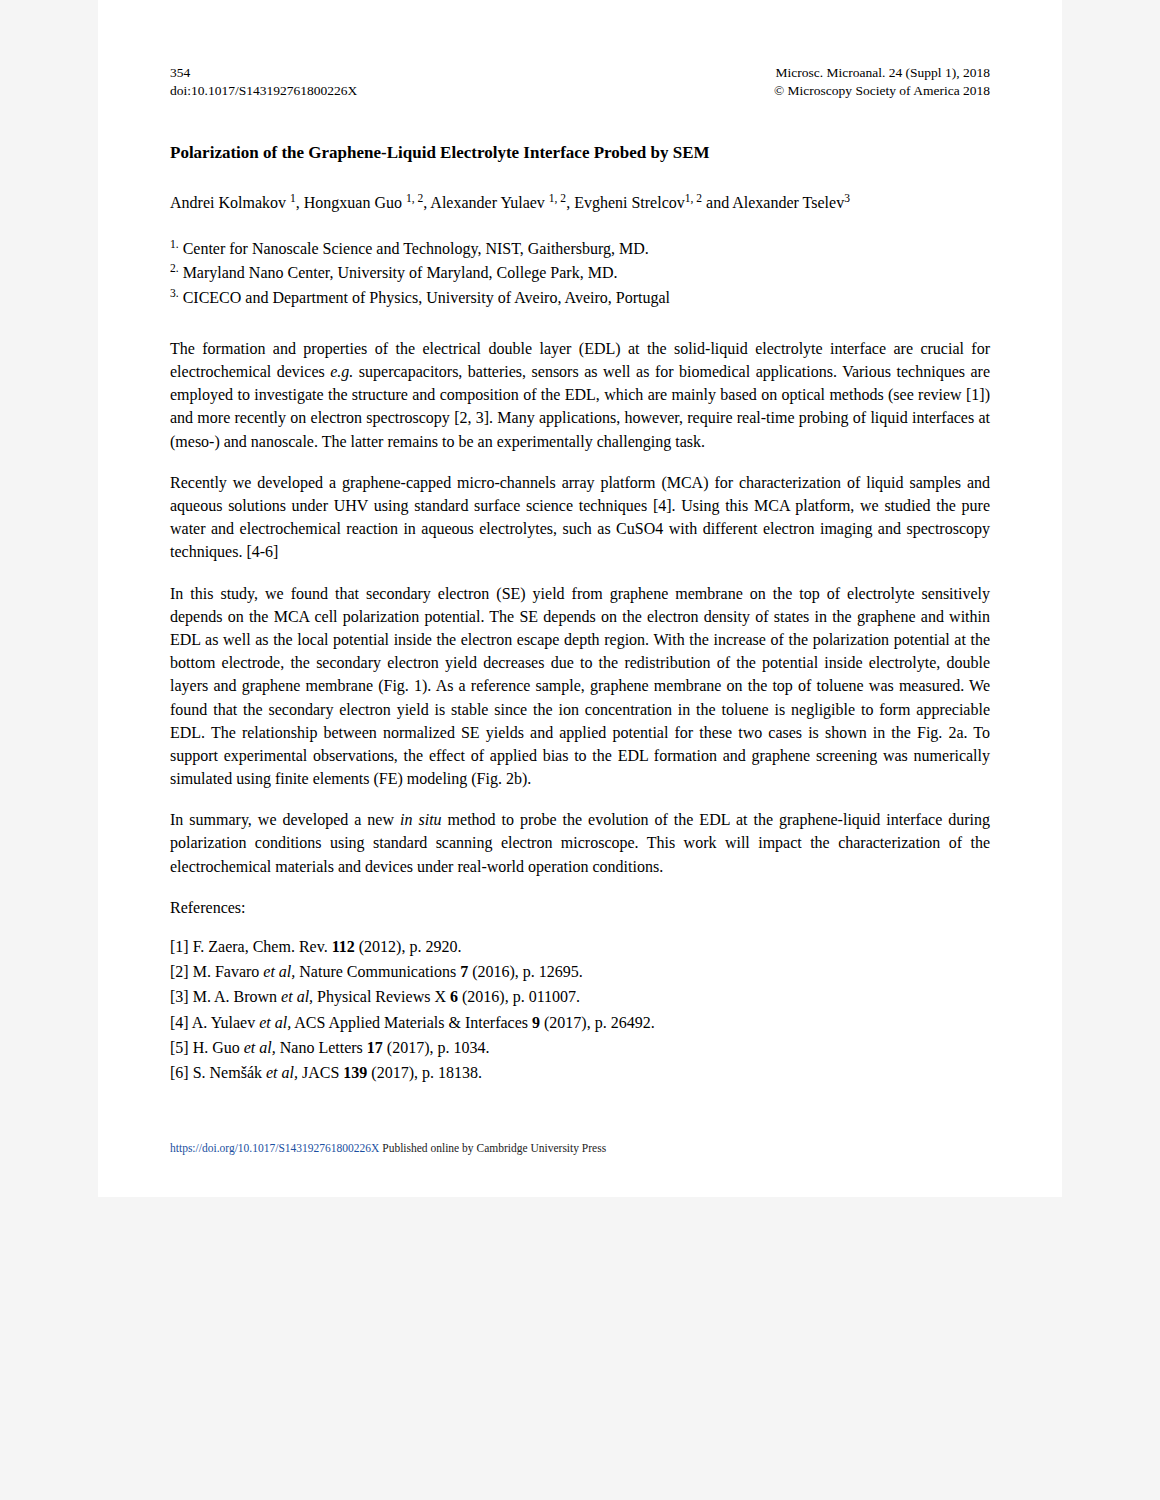354
doi:10.1017/S143192761800226X
Microsc. Microanal. 24 (Suppl 1), 2018
© Microscopy Society of America 2018
Polarization of the Graphene-Liquid Electrolyte Interface Probed by SEM
Andrei Kolmakov 1, Hongxuan Guo 1, 2, Alexander Yulaev 1, 2, Evgheni Strelcov1, 2 and Alexander Tselev3
1. Center for Nanoscale Science and Technology, NIST, Gaithersburg, MD.
2. Maryland Nano Center, University of Maryland, College Park, MD.
3. CICECO and Department of Physics, University of Aveiro, Aveiro, Portugal
The formation and properties of the electrical double layer (EDL) at the solid-liquid electrolyte interface are crucial for electrochemical devices e.g. supercapacitors, batteries, sensors as well as for biomedical applications. Various techniques are employed to investigate the structure and composition of the EDL, which are mainly based on optical methods (see review [1]) and more recently on electron spectroscopy [2, 3]. Many applications, however, require real-time probing of liquid interfaces at (meso-) and nanoscale. The latter remains to be an experimentally challenging task.
Recently we developed a graphene-capped micro-channels array platform (MCA) for characterization of liquid samples and aqueous solutions under UHV using standard surface science techniques [4]. Using this MCA platform, we studied the pure water and electrochemical reaction in aqueous electrolytes, such as CuSO4 with different electron imaging and spectroscopy techniques. [4-6]
In this study, we found that secondary electron (SE) yield from graphene membrane on the top of electrolyte sensitively depends on the MCA cell polarization potential. The SE depends on the electron density of states in the graphene and within EDL as well as the local potential inside the electron escape depth region. With the increase of the polarization potential at the bottom electrode, the secondary electron yield decreases due to the redistribution of the potential inside electrolyte, double layers and graphene membrane (Fig. 1). As a reference sample, graphene membrane on the top of toluene was measured. We found that the secondary electron yield is stable since the ion concentration in the toluene is negligible to form appreciable EDL. The relationship between normalized SE yields and applied potential for these two cases is shown in the Fig. 2a. To support experimental observations, the effect of applied bias to the EDL formation and graphene screening was numerically simulated using finite elements (FE) modeling (Fig. 2b).
In summary, we developed a new in situ method to probe the evolution of the EDL at the graphene-liquid interface during polarization conditions using standard scanning electron microscope. This work will impact the characterization of the electrochemical materials and devices under real-world operation conditions.
References:
[1] F. Zaera, Chem. Rev. 112 (2012), p. 2920.
[2] M. Favaro et al, Nature Communications 7 (2016), p. 12695.
[3] M. A. Brown et al, Physical Reviews X 6 (2016), p. 011007.
[4] A. Yulaev et al, ACS Applied Materials & Interfaces 9 (2017), p. 26492.
[5] H. Guo et al, Nano Letters 17 (2017), p. 1034.
[6] S. Nemšák et al, JACS 139 (2017), p. 18138.
https://doi.org/10.1017/S143192761800226X Published online by Cambridge University Press